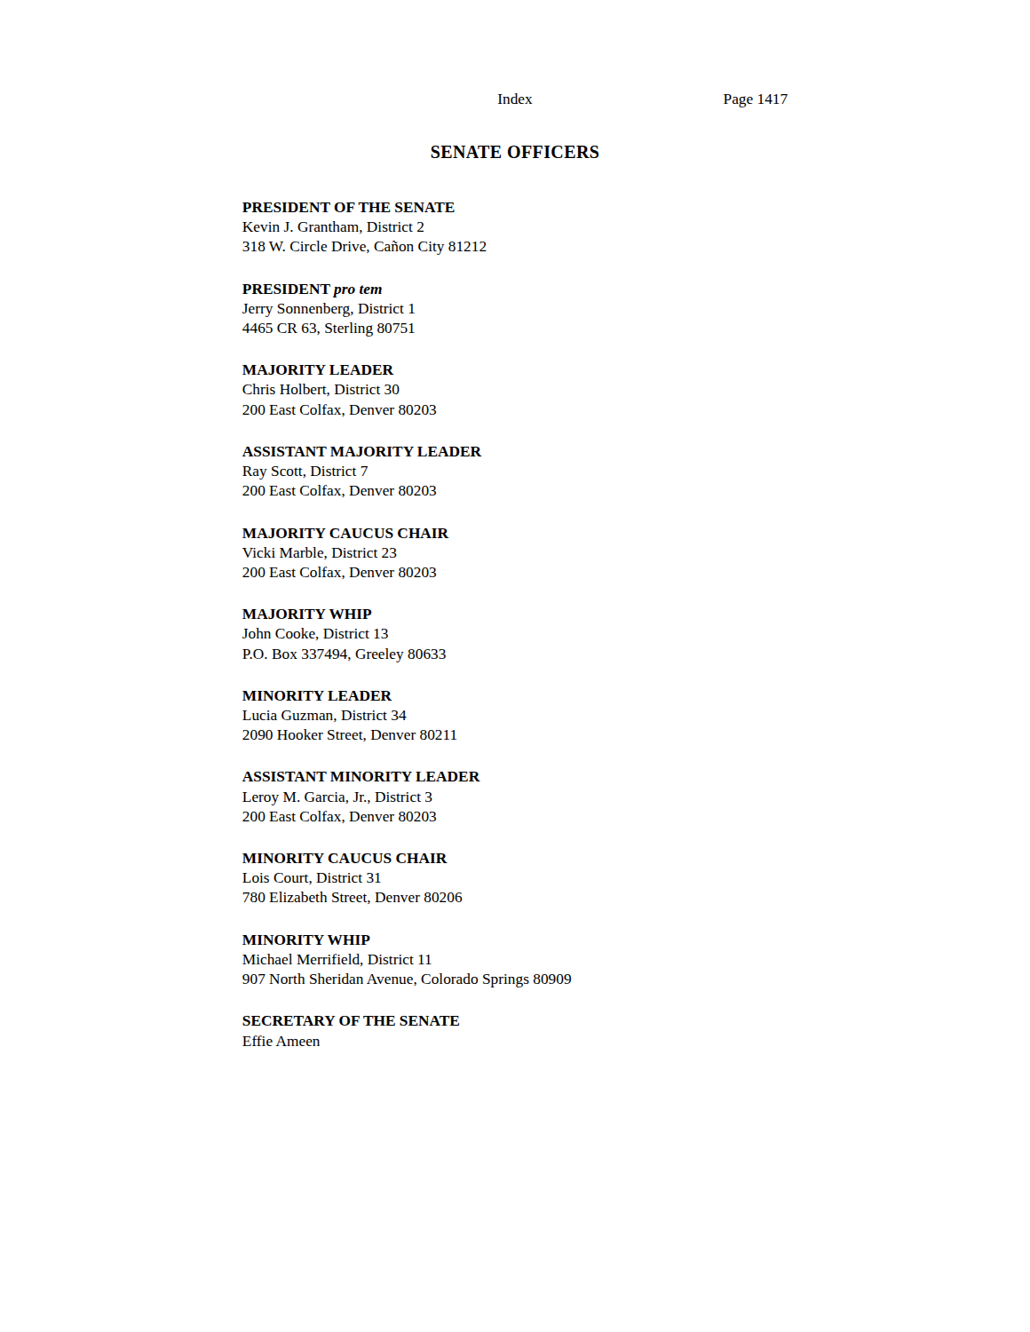Index
Page 1417
SENATE OFFICERS
President of the Senate
Kevin J. Grantham, District 2
318 W. Circle Drive, Cañon City 81212
President pro tem
Jerry Sonnenberg, District 1
4465 CR 63, Sterling 80751
Majority Leader
Chris Holbert, District 30
200 East Colfax, Denver 80203
Assistant Majority Leader
Ray Scott, District 7
200 East Colfax, Denver 80203
Majority Caucus Chair
Vicki Marble, District 23
200 East Colfax, Denver 80203
Majority Whip
John Cooke, District 13
P.O. Box 337494, Greeley 80633
Minority Leader
Lucia Guzman, District 34
2090 Hooker Street, Denver 80211
Assistant Minority Leader
Leroy M. Garcia, Jr., District 3
200 East Colfax, Denver 80203
Minority Caucus Chair
Lois Court, District 31
780 Elizabeth Street, Denver 80206
Minority Whip
Michael Merrifield, District 11
907 North Sheridan Avenue, Colorado Springs 80909
Secretary of the Senate
Effie Ameen